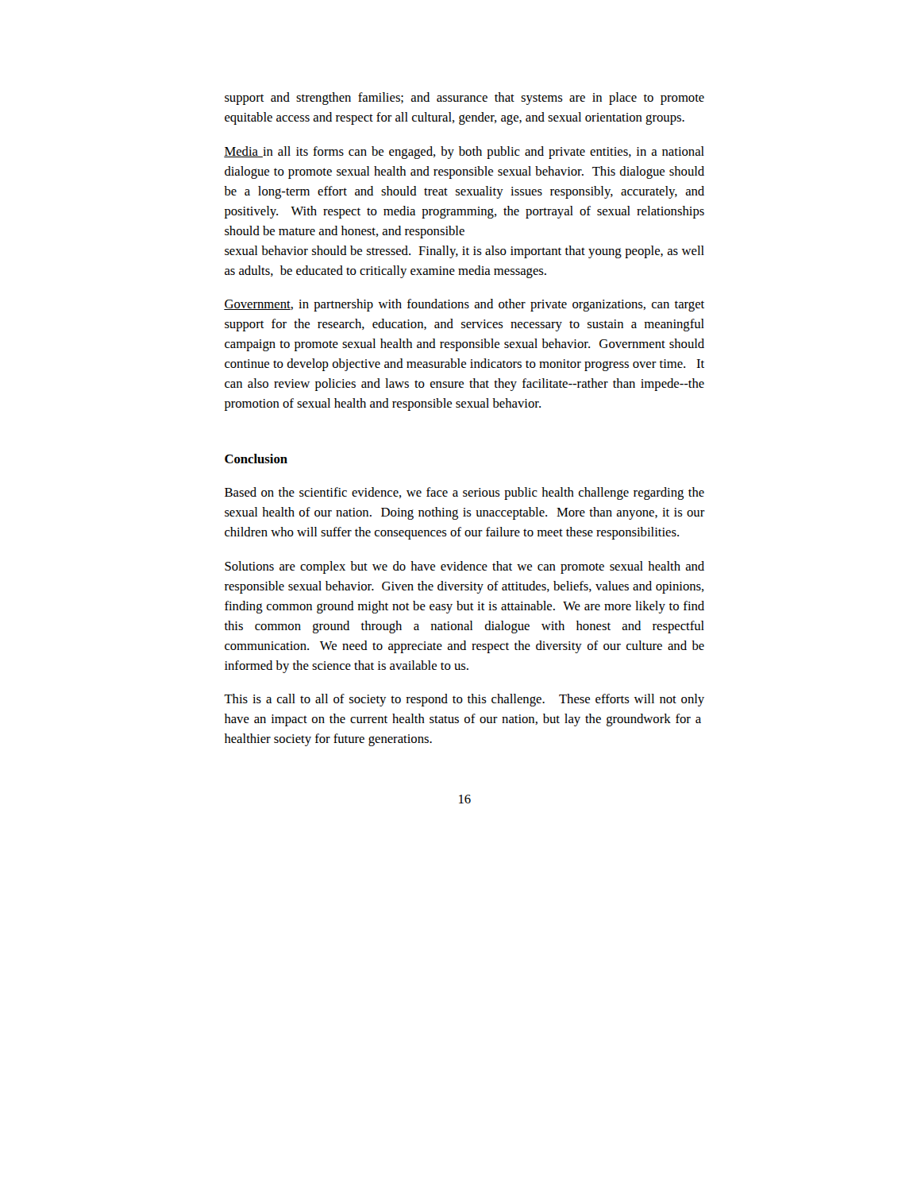support and strengthen families; and assurance that systems are in place to promote equitable access and respect for all cultural, gender, age, and sexual orientation groups.
Media in all its forms can be engaged, by both public and private entities, in a national dialogue to promote sexual health and responsible sexual behavior. This dialogue should be a long-term effort and should treat sexuality issues responsibly, accurately, and positively. With respect to media programming, the portrayal of sexual relationships should be mature and honest, and responsible
sexual behavior should be stressed. Finally, it is also important that young people, as well as adults, be educated to critically examine media messages.
Government, in partnership with foundations and other private organizations, can target support for the research, education, and services necessary to sustain a meaningful campaign to promote sexual health and responsible sexual behavior. Government should continue to develop objective and measurable indicators to monitor progress over time. It can also review policies and laws to ensure that they facilitate--rather than impede--the promotion of sexual health and responsible sexual behavior.
Conclusion
Based on the scientific evidence, we face a serious public health challenge regarding the sexual health of our nation. Doing nothing is unacceptable. More than anyone, it is our children who will suffer the consequences of our failure to meet these responsibilities.
Solutions are complex but we do have evidence that we can promote sexual health and responsible sexual behavior. Given the diversity of attitudes, beliefs, values and opinions, finding common ground might not be easy but it is attainable. We are more likely to find this common ground through a national dialogue with honest and respectful communication. We need to appreciate and respect the diversity of our culture and be informed by the science that is available to us.
This is a call to all of society to respond to this challenge. These efforts will not only have an impact on the current health status of our nation, but lay the groundwork for a healthier society for future generations.
16